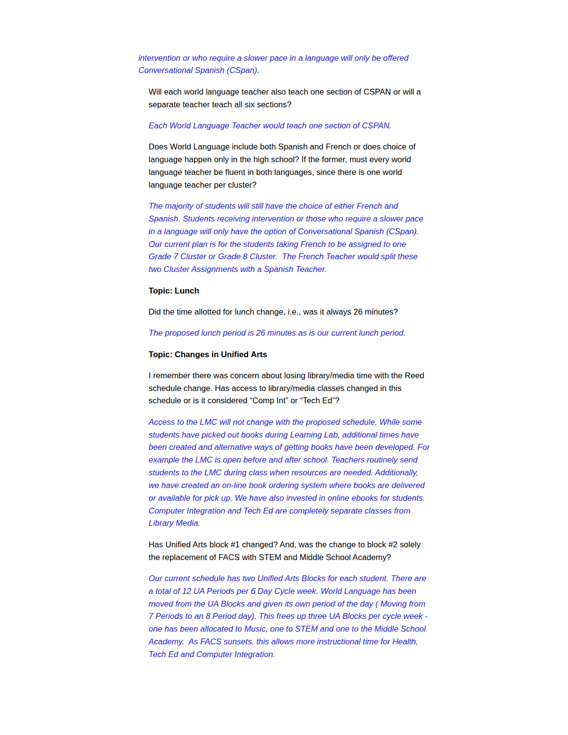intervention or who require a slower pace in a language will only be offered Conversational Spanish (CSpan).
Will each world language teacher also teach one section of CSPAN or will a separate teacher teach all six sections?
Each World Language Teacher would teach one section of CSPAN.
Does World Language include both Spanish and French or does choice of language happen only in the high school? If the former, must every world language teacher be fluent in both languages, since there is one world language teacher per cluster?
The majority of students will still have the choice of either French and Spanish. Students receiving intervention or those who require a slower pace in a language will only have the option of Conversational Spanish (CSpan). Our current plan is for the students taking French to be assigned to one Grade 7 Cluster or Grade 8 Cluster. The French Teacher would split these two Cluster Assignments with a Spanish Teacher.
Topic: Lunch
Did the time allotted for lunch change, i.e., was it always 26 minutes?
The proposed lunch period is 26 minutes as is our current lunch period.
Topic: Changes in Unified Arts
I remember there was concern about losing library/media time with the Reed schedule change. Has access to library/media classes changed in this schedule or is it considered “Comp Int” or “Tech Ed”?
Access to the LMC will not change with the proposed schedule. While some students have picked out books during Learning Lab, additional times have been created and alternative ways of getting books have been developed. For example the LMC is open before and after school. Teachers routinely send students to the LMC during class when resources are needed. Additionally, we have created an on-line book ordering system where books are delivered or available for pick up. We have also invested in online ebooks for students. Computer Integration and Tech Ed are completely separate classes from Library Media.
Has Unified Arts block #1 changed? And, was the change to block #2 solely the replacement of FACS with STEM and Middle School Academy?
Our current schedule has two Unified Arts Blocks for each student. There are a total of 12 UA Periods per 6 Day Cycle week. World Language has been moved from the UA Blocks and given its own period of the day ( Moving from 7 Periods to an 8 Period day). This frees up three UA Blocks per cycle week - one has been allocated to Music, one to STEM and one to the Middle School Academy. As FACS sunsets, this allows more instructional time for Health, Tech Ed and Computer Integration.